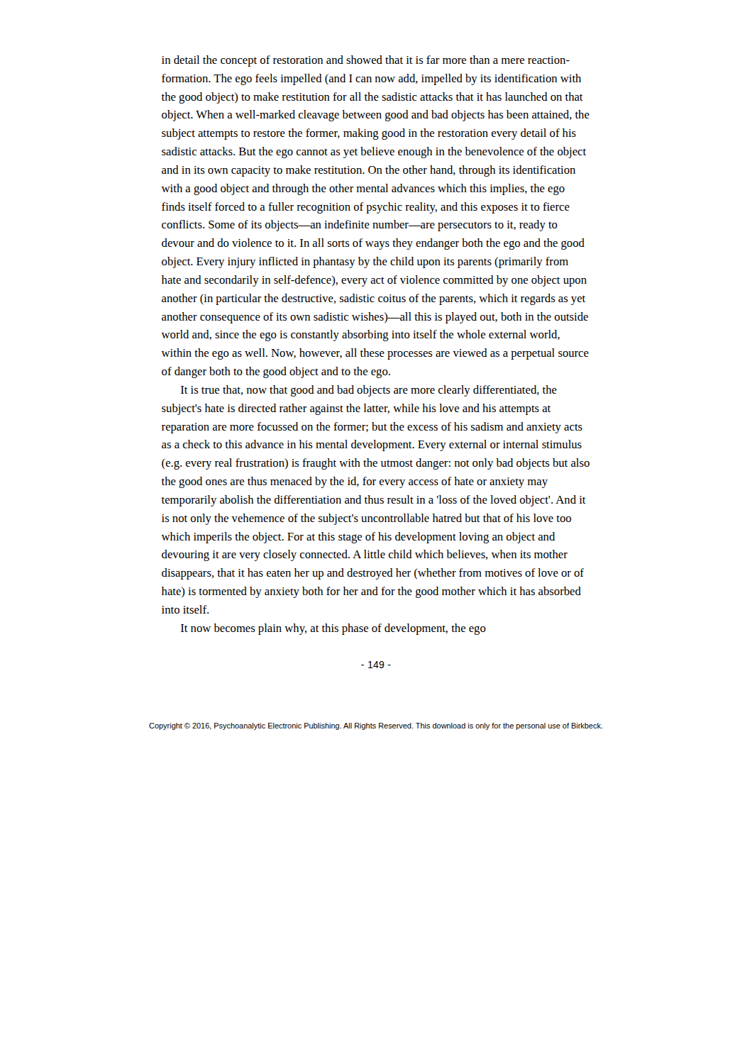in detail the concept of restoration and showed that it is far more than a mere reaction-formation. The ego feels impelled (and I can now add, impelled by its identification with the good object) to make restitution for all the sadistic attacks that it has launched on that object. When a well-marked cleavage between good and bad objects has been attained, the subject attempts to restore the former, making good in the restoration every detail of his sadistic attacks. But the ego cannot as yet believe enough in the benevolence of the object and in its own capacity to make restitution. On the other hand, through its identification with a good object and through the other mental advances which this implies, the ego finds itself forced to a fuller recognition of psychic reality, and this exposes it to fierce conflicts. Some of its objects—an indefinite number—are persecutors to it, ready to devour and do violence to it. In all sorts of ways they endanger both the ego and the good object. Every injury inflicted in phantasy by the child upon its parents (primarily from hate and secondarily in self-defence), every act of violence committed by one object upon another (in particular the destructive, sadistic coitus of the parents, which it regards as yet another consequence of its own sadistic wishes)—all this is played out, both in the outside world and, since the ego is constantly absorbing into itself the whole external world, within the ego as well. Now, however, all these processes are viewed as a perpetual source of danger both to the good object and to the ego.
It is true that, now that good and bad objects are more clearly differentiated, the subject's hate is directed rather against the latter, while his love and his attempts at reparation are more focussed on the former; but the excess of his sadism and anxiety acts as a check to this advance in his mental development. Every external or internal stimulus (e.g. every real frustration) is fraught with the utmost danger: not only bad objects but also the good ones are thus menaced by the id, for every access of hate or anxiety may temporarily abolish the differentiation and thus result in a 'loss of the loved object'. And it is not only the vehemence of the subject's uncontrollable hatred but that of his love too which imperils the object. For at this stage of his development loving an object and devouring it are very closely connected. A little child which believes, when its mother disappears, that it has eaten her up and destroyed her (whether from motives of love or of hate) is tormented by anxiety both for her and for the good mother which it has absorbed into itself.
It now becomes plain why, at this phase of development, the ego
- 149 -
Copyright © 2016, Psychoanalytic Electronic Publishing. All Rights Reserved. This download is only for the personal use of Birkbeck.